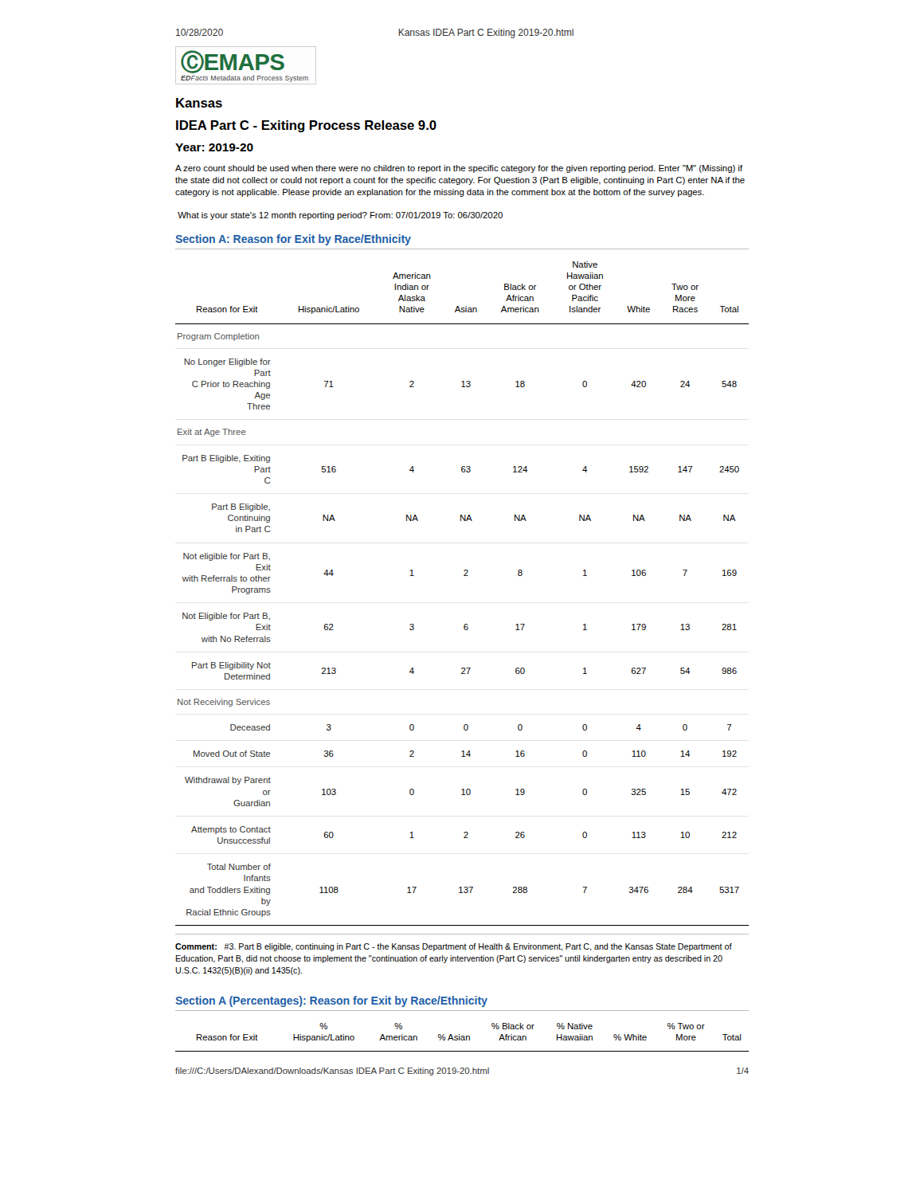10/28/2020
Kansas IDEA Part C Exiting 2019-20.html
ⒸEMAPS
ED Facts Metadata and Process System
Kansas
IDEA Part C - Exiting Process Release 9.0
Year: 2019-20
A zero count should be used when there were no children to report in the specific category for the given reporting period. Enter "M" (Missing) if the state did not collect or could not report a count for the specific category. For Question 3 (Part B eligible, continuing in Part C) enter NA if the category is not applicable. Please provide an explanation for the missing data in the comment box at the bottom of the survey pages.
What is your state's 12 month reporting period? From: 07/01/2019 To: 06/30/2020
Section A: Reason for Exit by Race/Ethnicity
| Reason for Exit | Hispanic/Latino | American Indian or Alaska Native | Asian | Black or African American | Native Hawaiian or Other Pacific Islander | White | Two or More Races | Total |
| --- | --- | --- | --- | --- | --- | --- | --- | --- |
| Program Completion |
| No Longer Eligible for Part C Prior to Reaching Age Three | 71 | 2 | 13 | 18 | 0 | 420 | 24 | 548 |
| Exit at Age Three |
| Part B Eligible, Exiting Part C | 516 | 4 | 63 | 124 | 4 | 1592 | 147 | 2450 |
| Part B Eligible, Continuing in Part C | NA | NA | NA | NA | NA | NA | NA | NA |
| Not eligible for Part B, Exit with Referrals to other Programs | 44 | 1 | 2 | 8 | 1 | 106 | 7 | 169 |
| Not Eligible for Part B, Exit with No Referrals | 62 | 3 | 6 | 17 | 1 | 179 | 13 | 281 |
| Part B Eligibility Not Determined | 213 | 4 | 27 | 60 | 1 | 627 | 54 | 986 |
| Not Receiving Services |
| Deceased | 3 | 0 | 0 | 0 | 0 | 4 | 0 | 7 |
| Moved Out of State | 36 | 2 | 14 | 16 | 0 | 110 | 14 | 192 |
| Withdrawal by Parent or Guardian | 103 | 0 | 10 | 19 | 0 | 325 | 15 | 472 |
| Attempts to Contact Unsuccessful | 60 | 1 | 2 | 26 | 0 | 113 | 10 | 212 |
| Total Number of Infants and Toddlers Exiting by Racial Ethnic Groups | 1108 | 17 | 137 | 288 | 7 | 3476 | 284 | 5317 |
Comment: #3. Part B eligible, continuing in Part C - the Kansas Department of Health & Environment, Part C, and the Kansas State Department of Education, Part B, did not choose to implement the "continuation of early intervention (Part C) services" until kindergarten entry as described in 20 U.S.C. 1432(5)(B)(ii) and 1435(c).
Section A (Percentages): Reason for Exit by Race/Ethnicity
| Reason for Exit | % Hispanic/Latino | % American | % Asian | % Black or African | % Native Hawaiian | % White | % Two or More | Total |
| --- | --- | --- | --- | --- | --- | --- | --- | --- |
file:///C:/Users/DAlexand/Downloads/Kansas IDEA Part C Exiting 2019-20.html
1/4